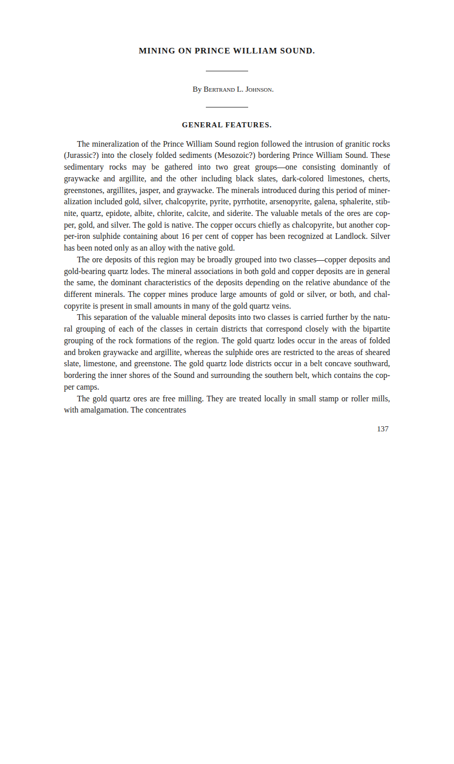Mining on Prince William Sound.
By Bertrand L. Johnson.
General Features.
The mineralization of the Prince William Sound region followed the intrusion of granitic rocks (Jurassic?) into the closely folded sediments (Mesozoic?) bordering Prince William Sound. These sedimentary rocks may be gathered into two great groups—one consisting dominantly of graywacke and argillite, and the other including black slates, dark-colored limestones, cherts, greenstones, argillites, jasper, and graywacke. The minerals introduced during this period of mineralization included gold, silver, chalcopyrite, pyrite, pyrrhotite, arsenopyrite, galena, sphalerite, stibnite, quartz, epidote, albite, chlorite, calcite, and siderite. The valuable metals of the ores are copper, gold, and silver. The gold is native. The copper occurs chiefly as chalcopyrite, but another copper-iron sulphide containing about 16 per cent of copper has been recognized at Landlock. Silver has been noted only as an alloy with the native gold.
The ore deposits of this region may be broadly grouped into two classes—copper deposits and gold-bearing quartz lodes. The mineral associations in both gold and copper deposits are in general the same, the dominant characteristics of the deposits depending on the relative abundance of the different minerals. The copper mines produce large amounts of gold or silver, or both, and chalcopyrite is present in small amounts in many of the gold quartz veins.
This separation of the valuable mineral deposits into two classes is carried further by the natural grouping of each of the classes in certain districts that correspond closely with the bipartite grouping of the rock formations of the region. The gold quartz lodes occur in the areas of folded and broken graywacke and argillite, whereas the sulphide ores are restricted to the areas of sheared slate, limestone, and greenstone. The gold quartz lode districts occur in a belt concave southward, bordering the inner shores of the Sound and surrounding the southern belt, which contains the copper camps.
The gold quartz ores are free milling. They are treated locally in small stamp or roller mills, with amalgamation. The concentrates
137